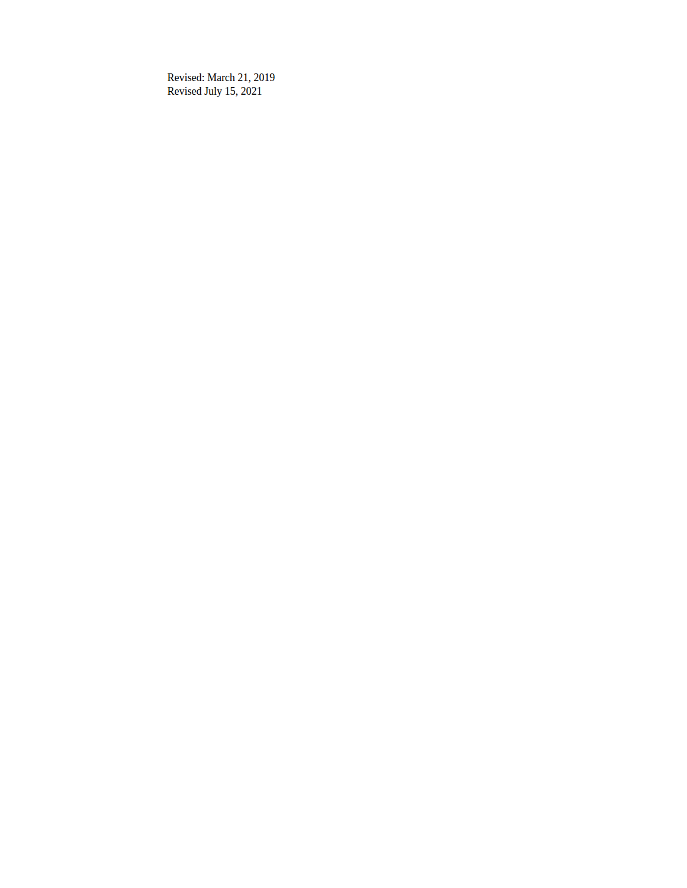Revised: March 21, 2019
Revised July 15, 2021